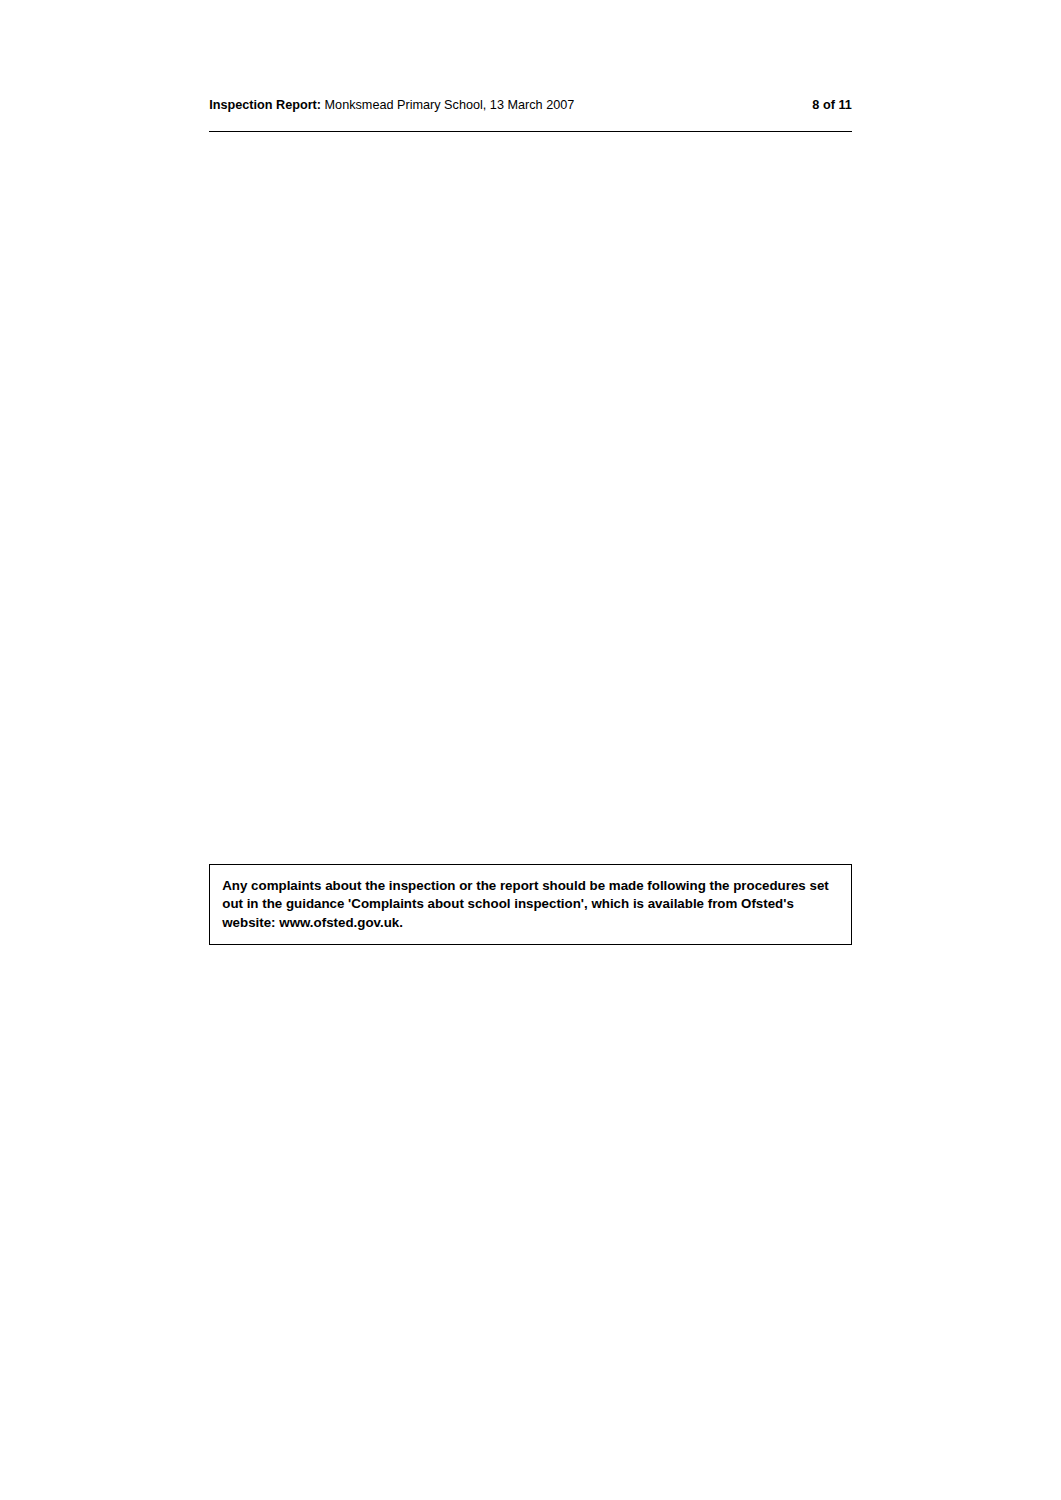Inspection Report: Monksmead Primary School, 13 March 2007
8 of 11
Any complaints about the inspection or the report should be made following the procedures set out in the guidance 'Complaints about school inspection', which is available from Ofsted's website: www.ofsted.gov.uk.